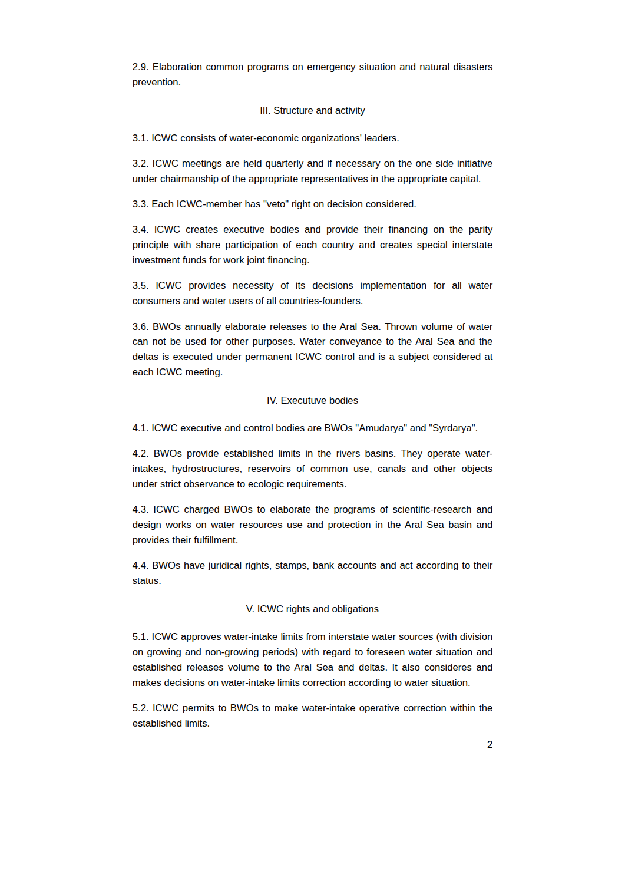2.9. Elaboration common programs on emergency situation and natural disasters prevention.
III. Structure and activity
3.1. ICWC consists of water-economic organizations' leaders.
3.2. ICWC meetings are held quarterly and if necessary on the one side initiative under chairmanship of the appropriate representatives in the appropriate capital.
3.3. Each ICWC-member has "veto" right on decision considered.
3.4. ICWC creates executive bodies and provide their financing on the parity principle with share participation of each country and creates special interstate investment funds for work joint financing.
3.5. ICWC provides necessity of its decisions implementation for all water consumers and water users of all countries-founders.
3.6. BWOs annually elaborate releases to the Aral Sea. Thrown volume of water can not be used for other purposes. Water conveyance to the Aral Sea and the deltas is executed under permanent ICWC control and is a subject considered at each ICWC meeting.
IV. Executuve bodies
4.1. ICWC executive and control bodies are BWOs "Amudarya" and "Syrdarya".
4.2. BWOs provide established limits in the rivers basins. They operate water-intakes, hydrostructures, reservoirs of common use, canals and other objects under strict observance to ecologic requirements.
4.3. ICWC charged BWOs to elaborate the programs of scientific-research and design works on water resources use and protection in the Aral Sea basin and provides their fulfillment.
4.4. BWOs have juridical rights, stamps, bank accounts and act according to their status.
V. ICWC rights and obligations
5.1. ICWC approves water-intake limits from interstate water sources (with division on growing and non-growing periods) with regard to foreseen water situation and established releases volume to the Aral Sea and deltas. It also consideres and makes decisions on water-intake limits correction according to water situation.
5.2. ICWC permits to BWOs to make water-intake operative correction within the established limits.
2